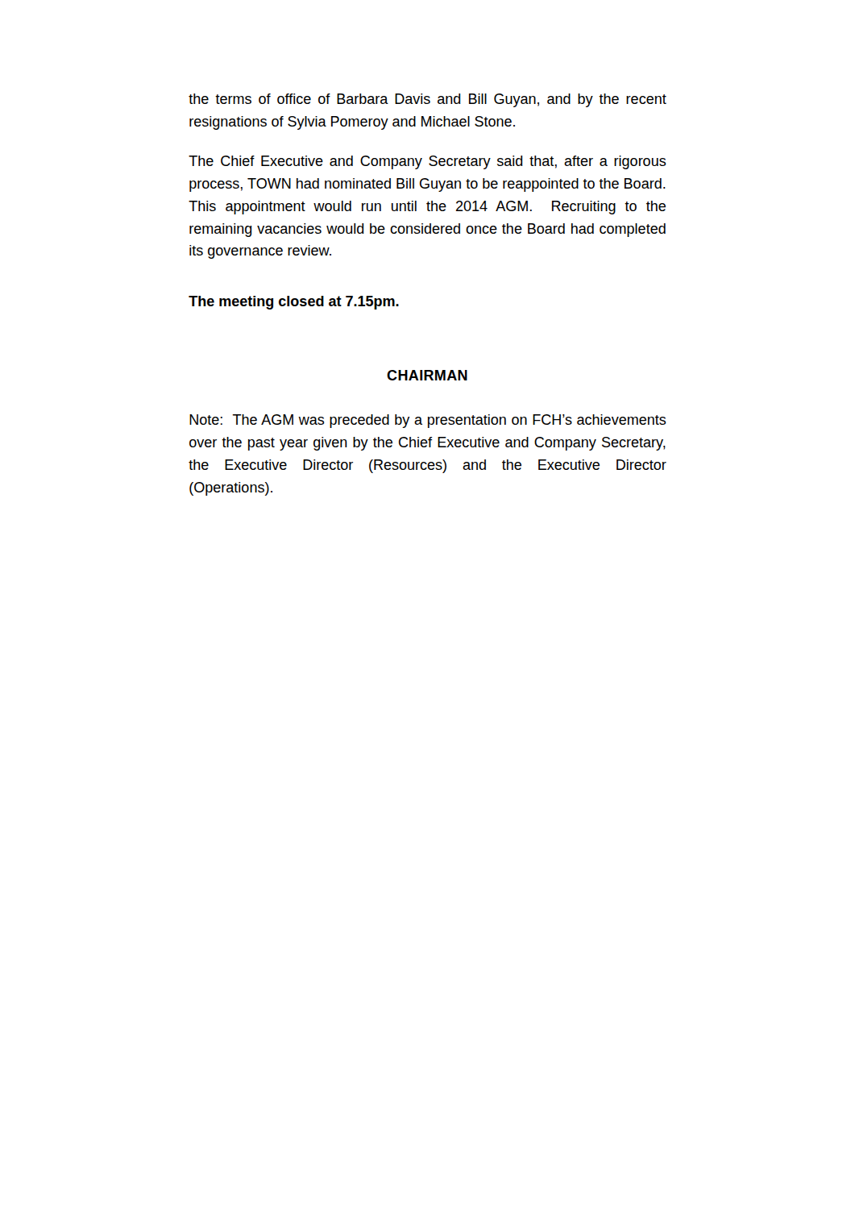the terms of office of Barbara Davis and Bill Guyan, and by the recent resignations of Sylvia Pomeroy and Michael Stone.
The Chief Executive and Company Secretary said that, after a rigorous process, TOWN had nominated Bill Guyan to be reappointed to the Board. This appointment would run until the 2014 AGM. Recruiting to the remaining vacancies would be considered once the Board had completed its governance review.
The meeting closed at 7.15pm.
CHAIRMAN
Note: The AGM was preceded by a presentation on FCH’s achievements over the past year given by the Chief Executive and Company Secretary, the Executive Director (Resources) and the Executive Director (Operations).